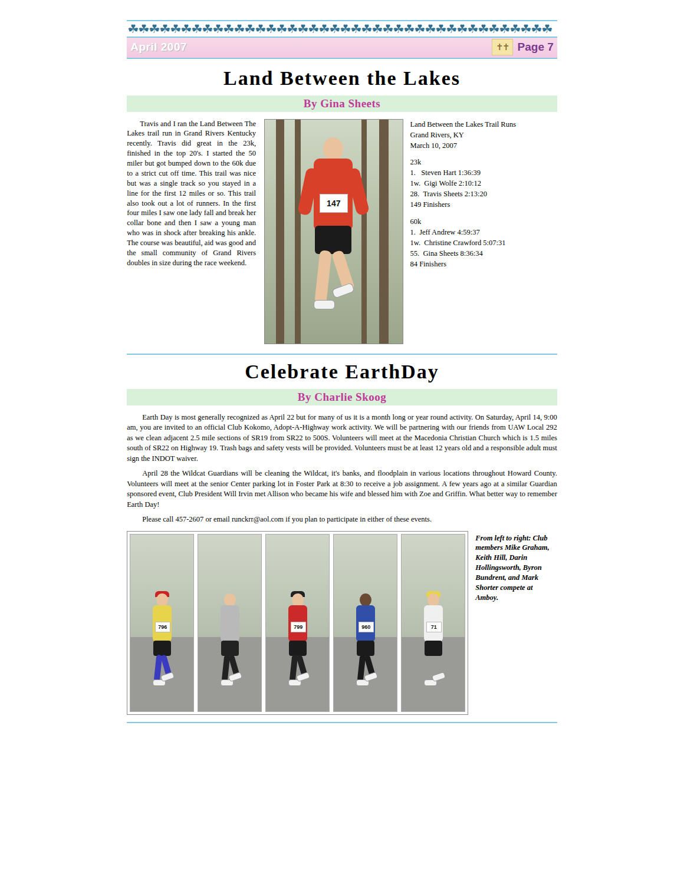☘☘☘☘☘☘☘☘☘☘☘☘☘☘☘☘☘☘☘☘☘☘☘☘☘☘☘☘☘☘☘☘☘☘☘☘☘☘☘☘
April 2007
✝✝
Page 7
Land Between the Lakes
By Gina Sheets
Travis and I ran the Land Between The Lakes trail run in Grand Rivers Kentucky recently. Travis did great in the 23k, finished in the top 20's. I started the 50 miler but got bumped down to the 60k due to a strict cut off time. This trail was nice but was a single track so you stayed in a line for the first 12 miles or so. This trail also took out a lot of runners. In the first four miles I saw one lady fall and break her collar bone and then I saw a young man who was in shock after breaking his ankle. The course was beautiful, aid was good and the small community of Grand Rivers doubles in size during the race weekend.
147
Land Between the Lakes Trail Runs
Grand Rivers, KY
March 10, 2007
23k
1. Steven Hart 1:36:39
1w. Gigi Wolfe 2:10:12
28. Travis Sheets 2:13:20
149 Finishers
60k
1. Jeff Andrew 4:59:37
1w. Christine Crawford 5:07:31
55. Gina Sheets 8:36:34
84 Finishers
Celebrate EarthDay
By Charlie Skoog
Earth Day is most generally recognized as April 22 but for many of us it is a month long or year round activity. On Saturday, April 14, 9:00 am, you are invited to an official Club Kokomo, Adopt-A-Highway work activity. We will be partnering with our friends from UAW Local 292 as we clean adjacent 2.5 mile sections of SR19 from SR22 to 500S. Volunteers will meet at the Macedonia Christian Church which is 1.5 miles south of SR22 on Highway 19. Trash bags and safety vests will be provided. Volunteers must be at least 12 years old and a responsible adult must sign the INDOT waiver.
April 28 the Wildcat Guardians will be cleaning the Wildcat, it's banks, and floodplain in various locations throughout Howard County. Volunteers will meet at the senior Center parking lot in Foster Park at 8:30 to receive a job assignment. A few years ago at a similar Guardian sponsored event, Club President Will Irvin met Allison who became his wife and blessed him with Zoe and Griffin. What better way to remember Earth Day!
Please call 457-2607 or email runckrr@aol.com if you plan to participate in either of these events.
796
799
960
71
From left to right: Club members Mike Graham, Keith Hill, Darin Hollingsworth, Byron Bundrent, and Mark Shorter compete at Amboy.